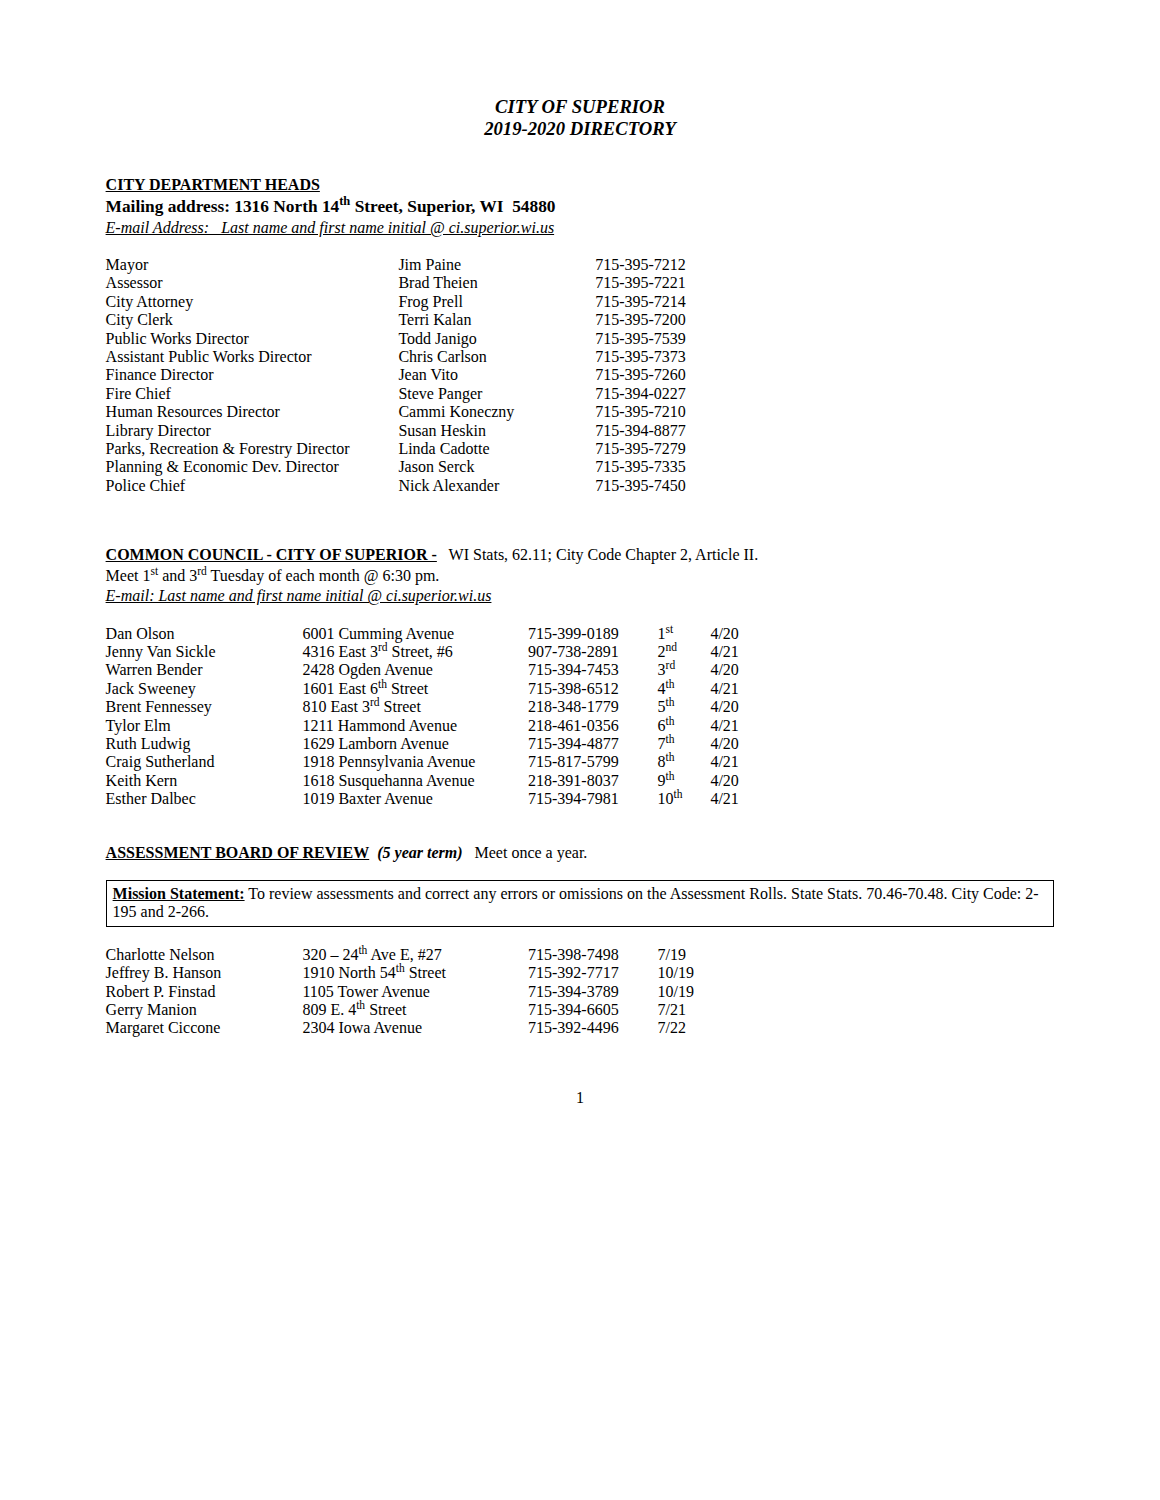CITY OF SUPERIOR2019-2020 DIRECTORY
CITY DEPARTMENT HEADS
Mailing address: 1316 North 14th Street, Superior, WI 54880
E-mail Address: Last name and first name initial @ ci.superior.wi.us
| Mayor | Jim Paine | 715-395-7212 |
| Assessor | Brad Theien | 715-395-7221 |
| City Attorney | Frog Prell | 715-395-7214 |
| City Clerk | Terri Kalan | 715-395-7200 |
| Public Works Director | Todd Janigo | 715-395-7539 |
| Assistant Public Works Director | Chris Carlson | 715-395-7373 |
| Finance Director | Jean Vito | 715-395-7260 |
| Fire Chief | Steve Panger | 715-394-0227 |
| Human Resources Director | Cammi Koneczny | 715-395-7210 |
| Library Director | Susan Heskin | 715-394-8877 |
| Parks, Recreation & Forestry Director | Linda Cadotte | 715-395-7279 |
| Planning & Economic Dev. Director | Jason Serck | 715-395-7335 |
| Police Chief | Nick Alexander | 715-395-7450 |
COMMON COUNCIL - CITY OF SUPERIOR -
WI Stats, 62.11; City Code Chapter 2, Article II.
Meet 1st and 3rd Tuesday of each month @ 6:30 pm.
E-mail: Last name and first name initial @ ci.superior.wi.us
| Dan Olson | 6001 Cumming Avenue | 715-399-0189 | 1 st | 4/20 |
| Jenny Van Sickle | 4316 East 3 rd Street, #6 | 907-738-2891 | 2 nd | 4/21 |
| Warren Bender | 2428 Ogden Avenue | 715-394-7453 | 3 rd | 4/20 |
| Jack Sweeney | 1601 East 6 th Street | 715-398-6512 | 4 th | 4/21 |
| Brent Fennessey | 810 East 3 rd Street | 218-348-1779 | 5 th | 4/20 |
| Tylor Elm | 1211 Hammond Avenue | 218-461-0356 | 6 th | 4/21 |
| Ruth Ludwig | 1629 Lamborn Avenue | 715-394-4877 | 7 th | 4/20 |
| Craig Sutherland | 1918 Pennsylvania Avenue | 715-817-5799 | 8 th | 4/21 |
| Keith Kern | 1618 Susquehanna Avenue | 218-391-8037 | 9 th | 4/20 |
| Esther Dalbec | 1019 Baxter Avenue | 715-394-7981 | 10 th | 4/21 |
ASSESSMENT BOARD OF REVIEW
(5 year term) Meet once a year.
Mission Statement: To review assessments and correct any errors or omissions on the Assessment Rolls. State Stats. 70.46-70.48. City Code: 2-195 and 2-266.
| Charlotte Nelson | 320 – 24 th Ave E, #27 | 715-398-7498 | 7/19 |
| Jeffrey B. Hanson | 1910 North 54 th Street | 715-392-7717 | 10/19 |
| Robert P. Finstad | 1105 Tower Avenue | 715-394-3789 | 10/19 |
| Gerry Manion | 809 E. 4 th Street | 715-394-6605 | 7/21 |
| Margaret Ciccone | 2304 Iowa Avenue | 715-392-4496 | 7/22 |
1